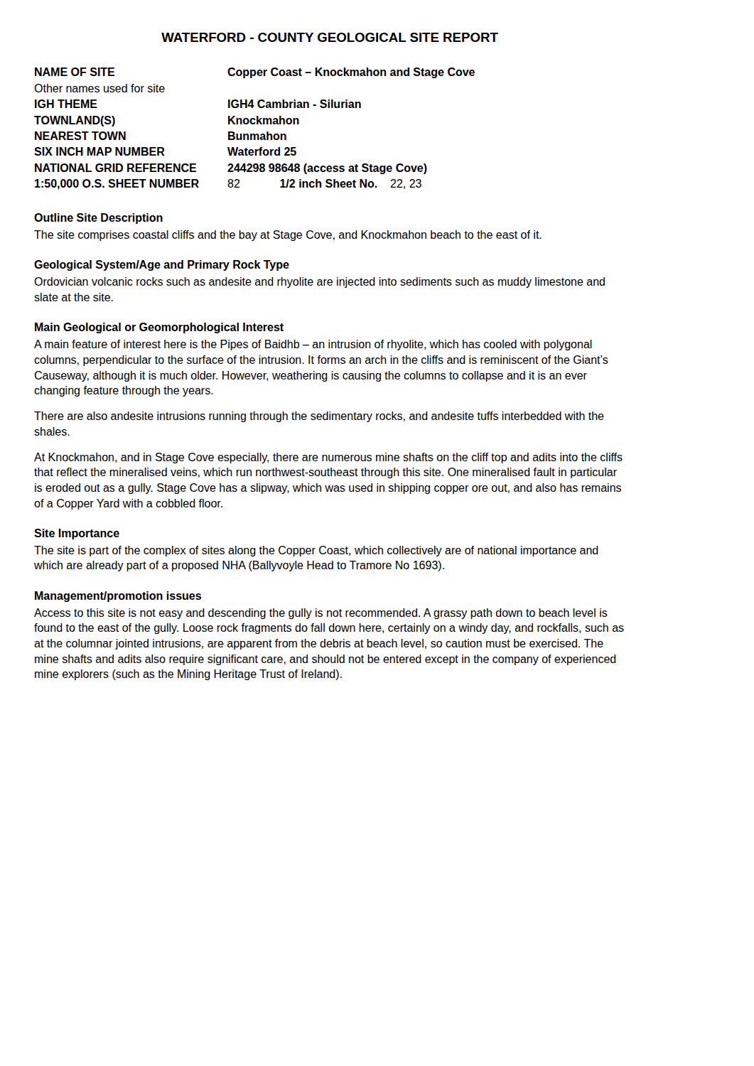WATERFORD - COUNTY GEOLOGICAL SITE REPORT
| NAME OF SITE | Copper Coast – Knockmahon and Stage Cove |
| Other names used for site | |
| IGH THEME | IGH4 Cambrian - Silurian |
| TOWNLAND(S) | Knockmahon |
| NEAREST TOWN | Bunmahon |
| SIX INCH MAP NUMBER | Waterford 25 |
| NATIONAL GRID REFERENCE | 244298 98648 (access at Stage Cove) |
| 1:50,000 O.S. SHEET NUMBER | 82 1/2 inch Sheet No. 22, 23 |
Outline Site Description
The site comprises coastal cliffs and the bay at Stage Cove, and Knockmahon beach to the east of it.
Geological System/Age and Primary Rock Type
Ordovician volcanic rocks such as andesite and rhyolite are injected into sediments such as muddy limestone and slate at the site.
Main Geological or Geomorphological Interest
A main feature of interest here is the Pipes of Baidhb – an intrusion of rhyolite, which has cooled with polygonal columns, perpendicular to the surface of the intrusion. It forms an arch in the cliffs and is reminiscent of the Giant’s Causeway, although it is much older. However, weathering is causing the columns to collapse and it is an ever changing feature through the years.
There are also andesite intrusions running through the sedimentary rocks, and andesite tuffs interbedded with the shales.
At Knockmahon, and in Stage Cove especially, there are numerous mine shafts on the cliff top and adits into the cliffs that reflect the mineralised veins, which run northwest-southeast through this site. One mineralised fault in particular is eroded out as a gully. Stage Cove has a slipway, which was used in shipping copper ore out, and also has remains of a Copper Yard with a cobbled floor.
Site Importance
The site is part of the complex of sites along the Copper Coast, which collectively are of national importance and which are already part of a proposed NHA (Ballyvoyle Head to Tramore No 1693).
Management/promotion issues
Access to this site is not easy and descending the gully is not recommended. A grassy path down to beach level is found to the east of the gully. Loose rock fragments do fall down here, certainly on a windy day, and rockfalls, such as at the columnar jointed intrusions, are apparent from the debris at beach level, so caution must be exercised. The mine shafts and adits also require significant care, and should not be entered except in the company of experienced mine explorers (such as the Mining Heritage Trust of Ireland).